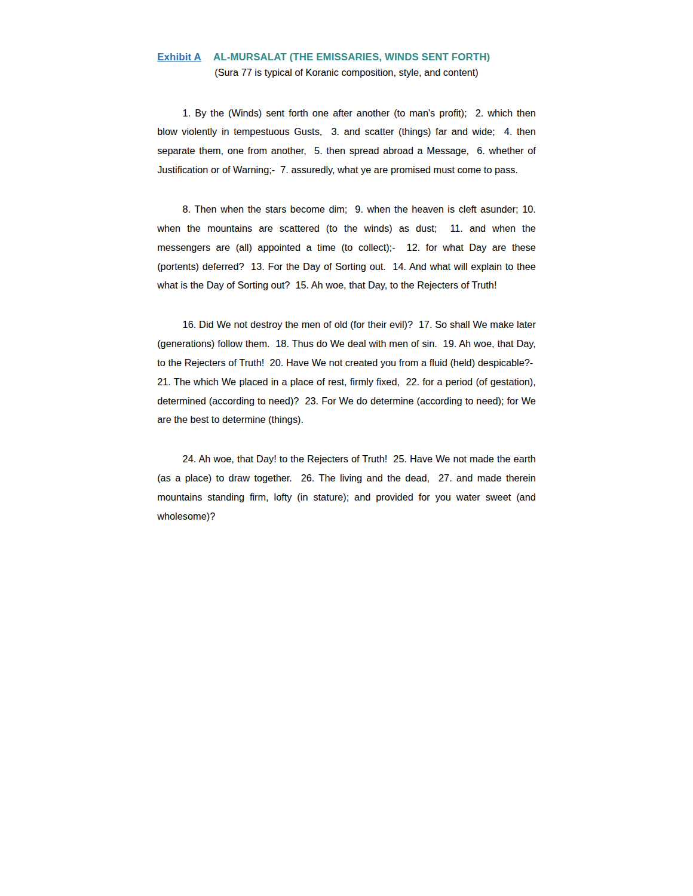Exhibit A AL-MURSALAT (THE EMISSARIES, WINDS SENT FORTH)
(Sura 77 is typical of Koranic composition, style, and content)
1. By the (Winds) sent forth one after another (to man's profit); 2. which then blow violently in tempestuous Gusts, 3. and scatter (things) far and wide; 4. then separate them, one from another, 5. then spread abroad a Message, 6. whether of Justification or of Warning;- 7. assuredly, what ye are promised must come to pass.
8. Then when the stars become dim; 9. when the heaven is cleft asunder; 10. when the mountains are scattered (to the winds) as dust; 11. and when the messengers are (all) appointed a time (to collect);- 12. for what Day are these (portents) deferred? 13. For the Day of Sorting out. 14. And what will explain to thee what is the Day of Sorting out? 15. Ah woe, that Day, to the Rejecters of Truth!
16. Did We not destroy the men of old (for their evil)? 17. So shall We make later (generations) follow them. 18. Thus do We deal with men of sin. 19. Ah woe, that Day, to the Rejecters of Truth! 20. Have We not created you from a fluid (held) despicable?- 21. The which We placed in a place of rest, firmly fixed, 22. for a period (of gestation), determined (according to need)? 23. For We do determine (according to need); for We are the best to determine (things).
24. Ah woe, that Day! to the Rejecters of Truth! 25. Have We not made the earth (as a place) to draw together. 26. The living and the dead, 27. and made therein mountains standing firm, lofty (in stature); and provided for you water sweet (and wholesome)?